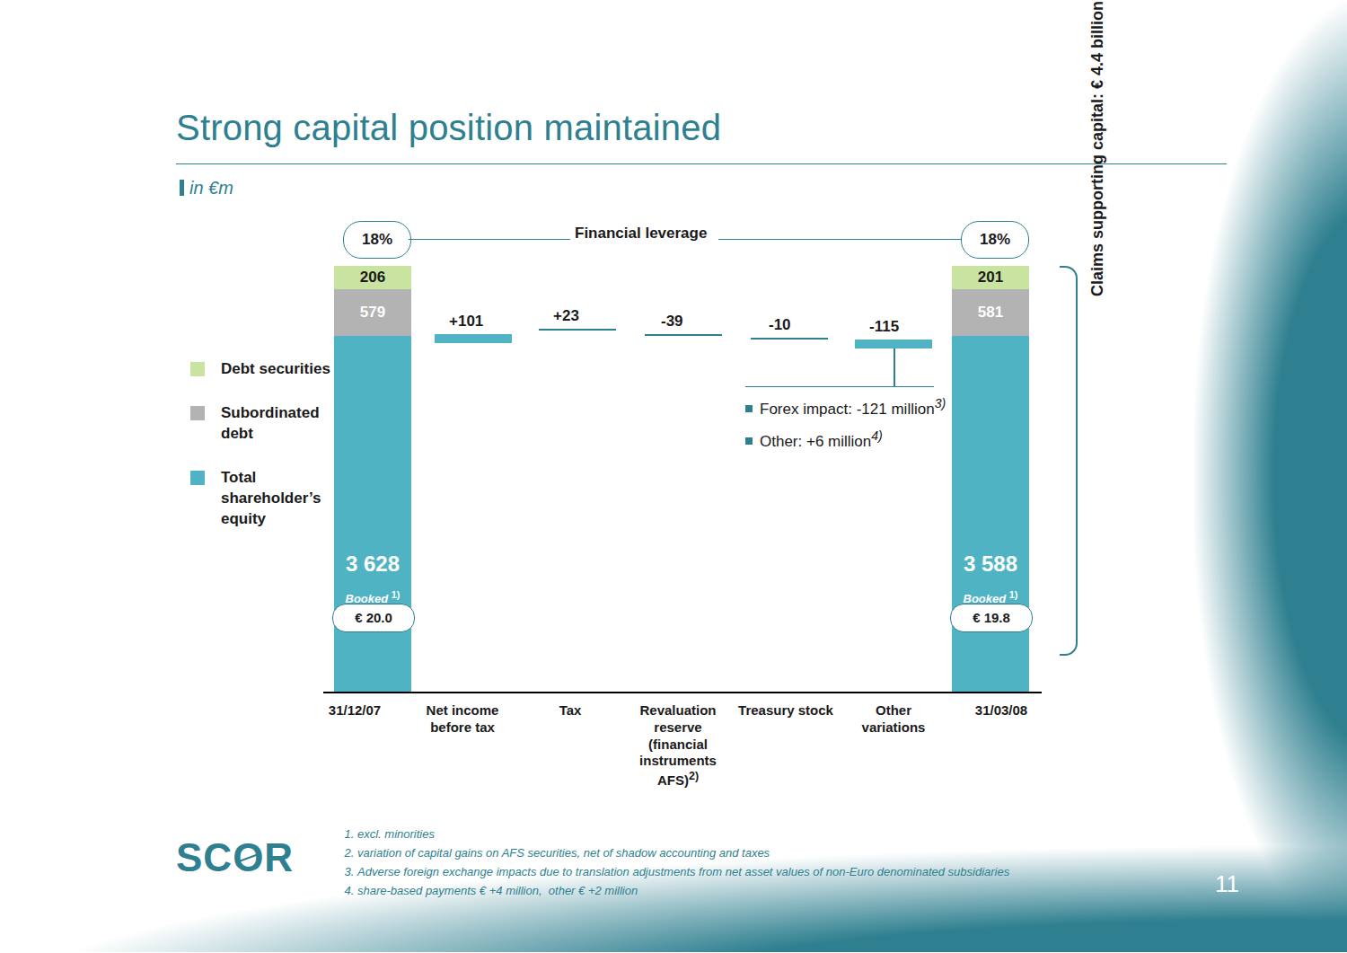Strong capital position maintained
in €m
Debt securities
Subordinated debt
Total shareholder’s equity
18%
Financial leverage
18%
206
579
3 628
Booked 1)
value per share
€ 20.0
201
581
3 588
Booked 1)
value per share
€ 19.8
+101
+23
-39
-10
-115
Forex impact: -121 million3)
Other: +6 million4)
31/12/07
Net income
before tax
Tax
Revaluation
reserve
(financial
instruments
AFS)2)
Treasury stock
Other
variations
31/03/08
Claims supporting capital: € 4.4 billion
excl. minorities
variation of capital gains on AFS securities, net of shadow accounting and taxes
Adverse foreign exchange impacts due to translation adjustments from net asset values of non-Euro denominated subsidiaries
share-based payments € +4 million, other € +2 million
SCOR
11